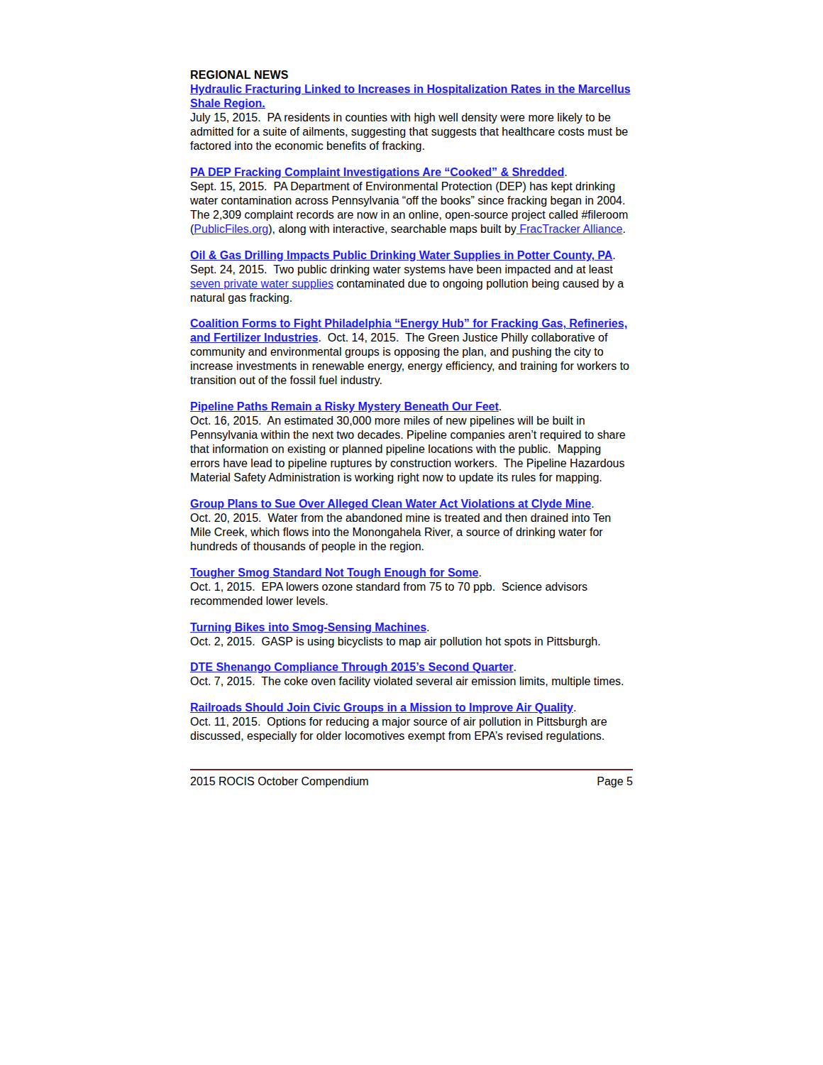REGIONAL NEWS
Hydraulic Fracturing Linked to Increases in Hospitalization Rates in the Marcellus Shale Region.
July 15, 2015. PA residents in counties with high well density were more likely to be admitted for a suite of ailments, suggesting that suggests that healthcare costs must be factored into the economic benefits of fracking.
PA DEP Fracking Complaint Investigations Are “Cooked” & Shredded.
Sept. 15, 2015. PA Department of Environmental Protection (DEP) has kept drinking water contamination across Pennsylvania “off the books” since fracking began in 2004. The 2,309 complaint records are now in an online, open-source project called #fileroom (PublicFiles.org), along with interactive, searchable maps built by FracTracker Alliance.
Oil & Gas Drilling Impacts Public Drinking Water Supplies in Potter County, PA.
Sept. 24, 2015. Two public drinking water systems have been impacted and at least seven private water supplies contaminated due to ongoing pollution being caused by a natural gas fracking.
Coalition Forms to Fight Philadelphia “Energy Hub” for Fracking Gas, Refineries, and Fertilizer Industries. Oct. 14, 2015. The Green Justice Philly collaborative of community and environmental groups is opposing the plan, and pushing the city to increase investments in renewable energy, energy efficiency, and training for workers to transition out of the fossil fuel industry.
Pipeline Paths Remain a Risky Mystery Beneath Our Feet.
Oct. 16, 2015. An estimated 30,000 more miles of new pipelines will be built in Pennsylvania within the next two decades. Pipeline companies aren’t required to share that information on existing or planned pipeline locations with the public. Mapping errors have lead to pipeline ruptures by construction workers. The Pipeline Hazardous Material Safety Administration is working right now to update its rules for mapping.
Group Plans to Sue Over Alleged Clean Water Act Violations at Clyde Mine.
Oct. 20, 2015. Water from the abandoned mine is treated and then drained into Ten Mile Creek, which flows into the Monongahela River, a source of drinking water for hundreds of thousands of people in the region.
Tougher Smog Standard Not Tough Enough for Some.
Oct. 1, 2015. EPA lowers ozone standard from 75 to 70 ppb. Science advisors recommended lower levels.
Turning Bikes into Smog-Sensing Machines.
Oct. 2, 2015. GASP is using bicyclists to map air pollution hot spots in Pittsburgh.
DTE Shenango Compliance Through 2015’s Second Quarter.
Oct. 7, 2015. The coke oven facility violated several air emission limits, multiple times.
Railroads Should Join Civic Groups in a Mission to Improve Air Quality.
Oct. 11, 2015. Options for reducing a major source of air pollution in Pittsburgh are discussed, especially for older locomotives exempt from EPA’s revised regulations.
2015 ROCIS October Compendium
Page 5